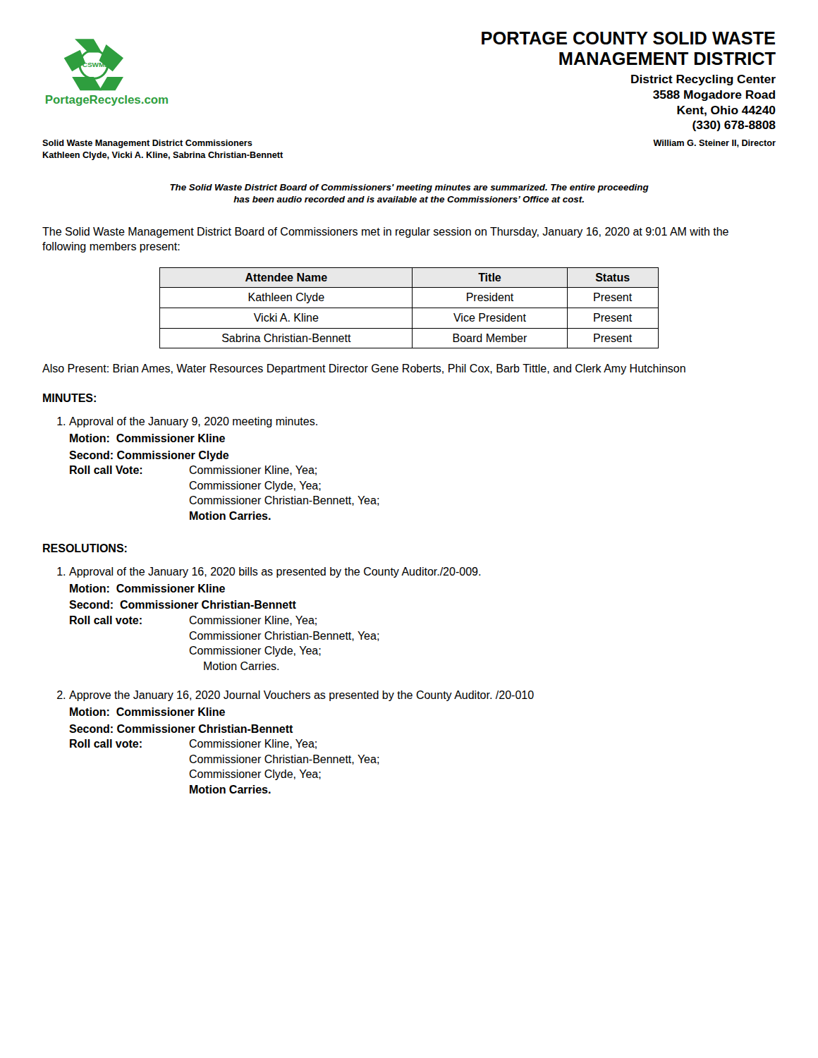PCSWMD PortageRecycles.com
PORTAGE COUNTY SOLID WASTE
MANAGEMENT DISTRICT
District Recycling Center
3588 Mogadore Road
Kent, Ohio 44240
(330) 678-8808
Solid Waste Management District Commissioners
Kathleen Clyde, Vicki A. Kline, Sabrina Christian-Bennett
William G. Steiner II, Director
The Solid Waste District Board of Commissioners' meeting minutes are summarized. The entire proceeding
has been audio recorded and is available at the Commissioners’ Office at cost.
The Solid Waste Management District Board of Commissioners met in regular session on Thursday, January 16, 2020 at 9:01 AM with the following members present:
| Attendee Name | Title | Status |
| --- | --- | --- |
| Kathleen Clyde | President | Present |
| Vicki A. Kline | Vice President | Present |
| Sabrina Christian-Bennett | Board Member | Present |
Also Present: Brian Ames, Water Resources Department Director Gene Roberts, Phil Cox, Barb Tittle, and Clerk Amy Hutchinson
MINUTES:
Approval of the January 9, 2020 meeting minutes.
Motion: Commissioner Kline
Second: Commissioner Clyde
Roll call Vote:
Commissioner Kline, Yea;
Commissioner Clyde, Yea;
Commissioner Christian-Bennett, Yea;
Motion Carries.
RESOLUTIONS:
Approval of the January 16, 2020 bills as presented by the County Auditor./20-009.
Motion: Commissioner Kline
Second: Commissioner Christian-Bennett
Roll call vote:
Commissioner Kline, Yea;
Commissioner Christian-Bennett, Yea;
Commissioner Clyde, Yea;
Motion Carries.
Approve the January 16, 2020 Journal Vouchers as presented by the County Auditor. /20-010
Motion: Commissioner Kline
Second: Commissioner Christian-Bennett
Roll call vote:
Commissioner Kline, Yea;
Commissioner Christian-Bennett, Yea;
Commissioner Clyde, Yea;
Motion Carries.